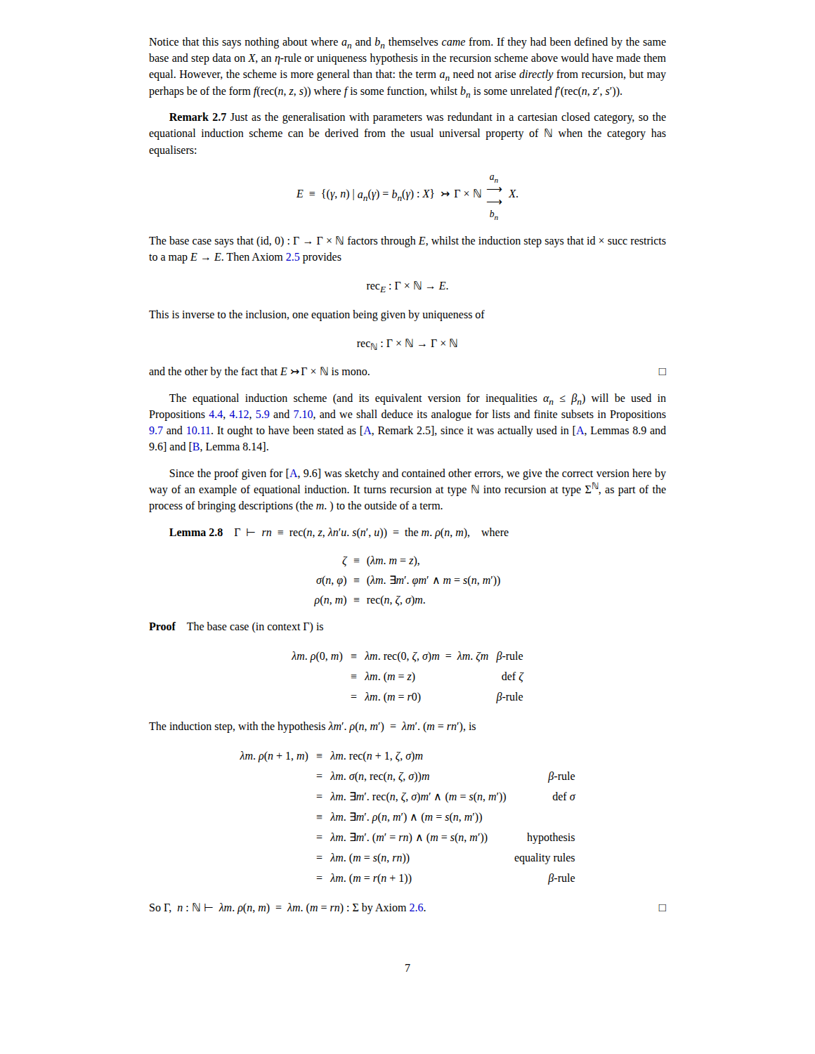Notice that this says nothing about where an and bn themselves came from. If they had been defined by the same base and step data on X, an η-rule or uniqueness hypothesis in the recursion scheme above would have made them equal. However, the scheme is more general than that: the term an need not arise directly from recursion, but may perhaps be of the form f(rec(n, z, s)) where f is some function, whilst bn is some unrelated f′(rec(n, z′, s′)).
Remark 2.7 Just as the generalisation with parameters was redundant in a cartesian closed category, so the equational induction scheme can be derived from the usual universal property of ℕ when the category has equalisers:
E ≡ {(γ, n) | an(γ) = bn(γ) : X} ↣ Γ × ℕ an
⟶
⟶
bn X.
The base case says that (id, 0) : Γ → Γ × ℕ factors through E, whilst the induction step says that id × succ restricts to a map E → E. Then Axiom 2.5 provides
recE : Γ × ℕ → E.
This is inverse to the inclusion, one equation being given by uniqueness of
recℕ : Γ × ℕ → Γ × ℕ
and the other by the fact that E ↣ Γ × ℕ is mono. □
The equational induction scheme (and its equivalent version for inequalities αn ≤ βn) will be used in Propositions 4.4, 4.12, 5.9 and 7.10, and we shall deduce its analogue for lists and finite subsets in Propositions 9.7 and 10.11. It ought to have been stated as [A, Remark 2.5], since it was actually used in [A, Lemmas 8.9 and 9.6] and [B, Lemma 8.14].
Since the proof given for [A, 9.6] was sketchy and contained other errors, we give the correct version here by way of an example of equational induction. It turns recursion at type ℕ into recursion at type Σℕ, as part of the process of bringing descriptions (the m. ) to the outside of a term.
Lemma 2.8 Γ ⊢ rn ≡ rec(n, z, λn′u. s(n′, u)) = the m. ρ(n, m), where
| ζ | ≡ | ( λm . m = z ), |
| σ ( n , φ ) | ≡ | ( λm . ∃ m ′. φm ′ ∧ m = s ( n , m ′)) |
| ρ ( n , m ) | ≡ | rec( n , ζ , σ ) m . |
Proof The base case (in context Γ) is
| λm . ρ (0, m ) | ≡ | λm . rec(0, ζ , σ ) m = λm . ζm | β -rule |
| | ≡ | λm . ( m = z ) | def ζ |
| | = | λm . ( m = r 0) | β -rule |
The induction step, with the hypothesis λm′. ρ(n, m′) = λm′. (m = rn′), is
| λm . ρ ( n + 1, m ) | ≡ | λm . rec( n + 1, ζ , σ ) m | |
| | = | λm . σ ( n , rec( n , ζ , σ )) m | β -rule |
| | = | λm . ∃ m ′. rec( n , ζ , σ ) m ′ ∧ ( m = s ( n , m ′)) | def σ |
| | ≡ | λm . ∃ m ′. ρ ( n , m ′) ∧ ( m = s ( n , m ′)) | |
| | = | λm . ∃ m ′. ( m ′ = rn ) ∧ ( m = s ( n , m ′)) | hypothesis |
| | = | λm . ( m = s ( n , rn )) | equality rules |
| | = | λm . ( m = r ( n + 1)) | β -rule |
So Γ, n : ℕ ⊢ λm. ρ(n, m) = λm. (m = rn) : Σ by Axiom 2.6. □
7